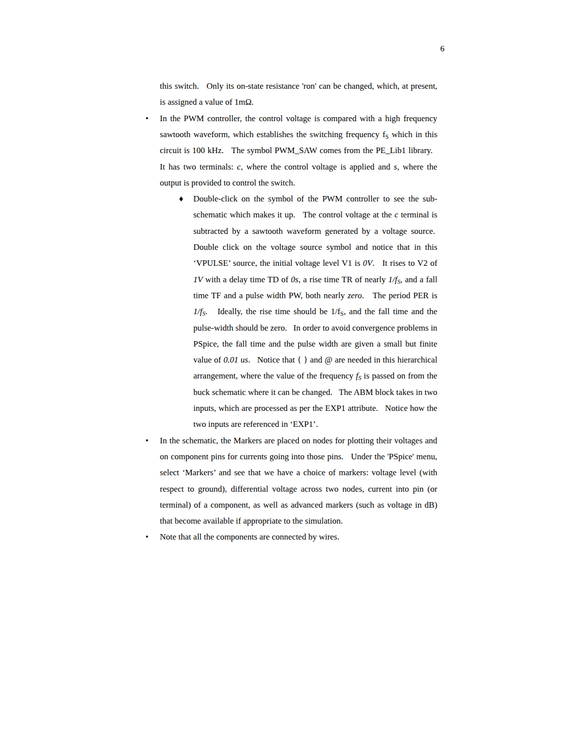6
this switch. Only its on-state resistance 'ron' can be changed, which, at present, is assigned a value of 1mΩ.
•In the PWM controller, the control voltage is compared with a high frequency sawtooth waveform, which establishes the switching frequency fS which in this circuit is 100 kHz. The symbol PWM_SAW comes from the PE_Lib1 library. It has two terminals: c, where the control voltage is applied and s, where the output is provided to control the switch.
♦Double-click on the symbol of the PWM controller to see the sub-schematic which makes it up. The control voltage at the c terminal is subtracted by a sawtooth waveform generated by a voltage source. Double click on the voltage source symbol and notice that in this ‘VPULSE’ source, the initial voltage level V1 is 0V. It rises to V2 of 1V with a delay time TD of 0s, a rise time TR of nearly 1/fS, and a fall time TF and a pulse width PW, both nearly zero. The period PER is 1/fS. Ideally, the rise time should be 1/fS, and the fall time and the pulse-width should be zero. In order to avoid convergence problems in PSpice, the fall time and the pulse width are given a small but finite value of 0.01 us. Notice that { } and @ are needed in this hierarchical arrangement, where the value of the frequency fS is passed on from the buck schematic where it can be changed. The ABM block takes in two inputs, which are processed as per the EXP1 attribute. Notice how the two inputs are referenced in ‘EXP1’.
•In the schematic, the Markers are placed on nodes for plotting their voltages and on component pins for currents going into those pins. Under the 'PSpice' menu, select ‘Markers’ and see that we have a choice of markers: voltage level (with respect to ground), differential voltage across two nodes, current into pin (or terminal) of a component, as well as advanced markers (such as voltage in dB) that become available if appropriate to the simulation.
•Note that all the components are connected by wires.